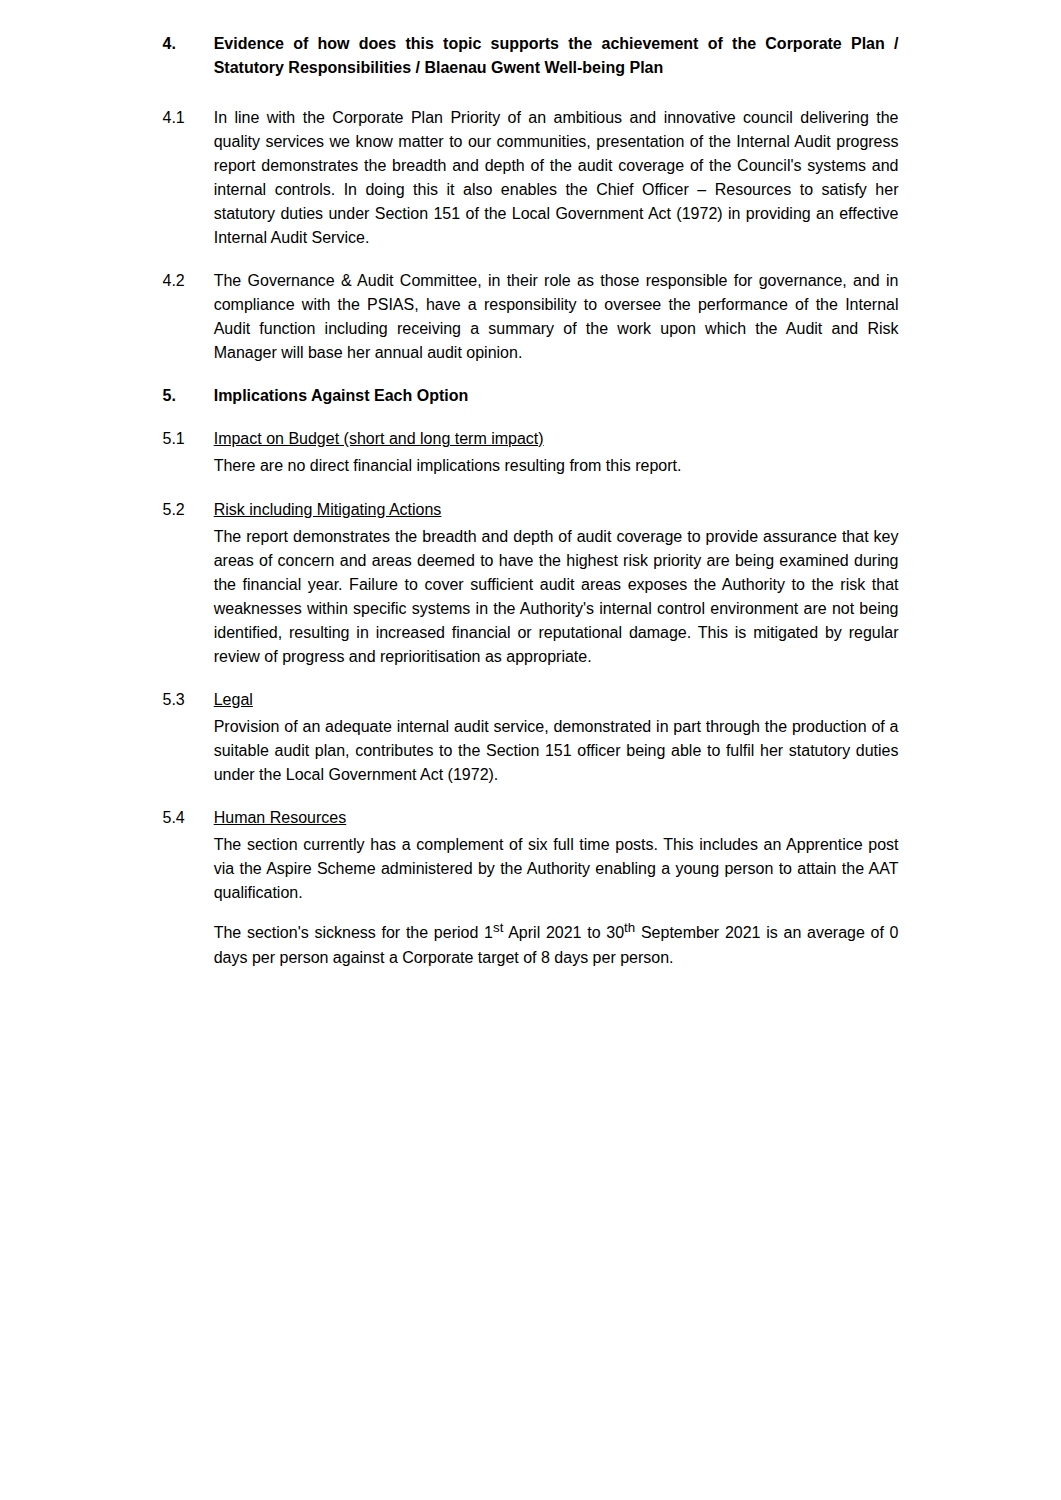4.
Evidence of how does this topic supports the achievement of the Corporate Plan / Statutory Responsibilities / Blaenau Gwent Well-being Plan
4.1
In line with the Corporate Plan Priority of an ambitious and innovative council delivering the quality services we know matter to our communities, presentation of the Internal Audit progress report demonstrates the breadth and depth of the audit coverage of the Council's systems and internal controls. In doing this it also enables the Chief Officer – Resources to satisfy her statutory duties under Section 151 of the Local Government Act (1972) in providing an effective Internal Audit Service.
4.2
The Governance & Audit Committee, in their role as those responsible for governance, and in compliance with the PSIAS, have a responsibility to oversee the performance of the Internal Audit function including receiving a summary of the work upon which the Audit and Risk Manager will base her annual audit opinion.
5.
Implications Against Each Option
5.1
Impact on Budget (short and long term impact)
There are no direct financial implications resulting from this report.
5.2
Risk including Mitigating Actions
The report demonstrates the breadth and depth of audit coverage to provide assurance that key areas of concern and areas deemed to have the highest risk priority are being examined during the financial year. Failure to cover sufficient audit areas exposes the Authority to the risk that weaknesses within specific systems in the Authority's internal control environment are not being identified, resulting in increased financial or reputational damage. This is mitigated by regular review of progress and reprioritisation as appropriate.
5.3
Legal
Provision of an adequate internal audit service, demonstrated in part through the production of a suitable audit plan, contributes to the Section 151 officer being able to fulfil her statutory duties under the Local Government Act (1972).
5.4
Human Resources
The section currently has a complement of six full time posts. This includes an Apprentice post via the Aspire Scheme administered by the Authority enabling a young person to attain the AAT qualification.
The section's sickness for the period 1st April 2021 to 30th September 2021 is an average of 0 days per person against a Corporate target of 8 days per person.